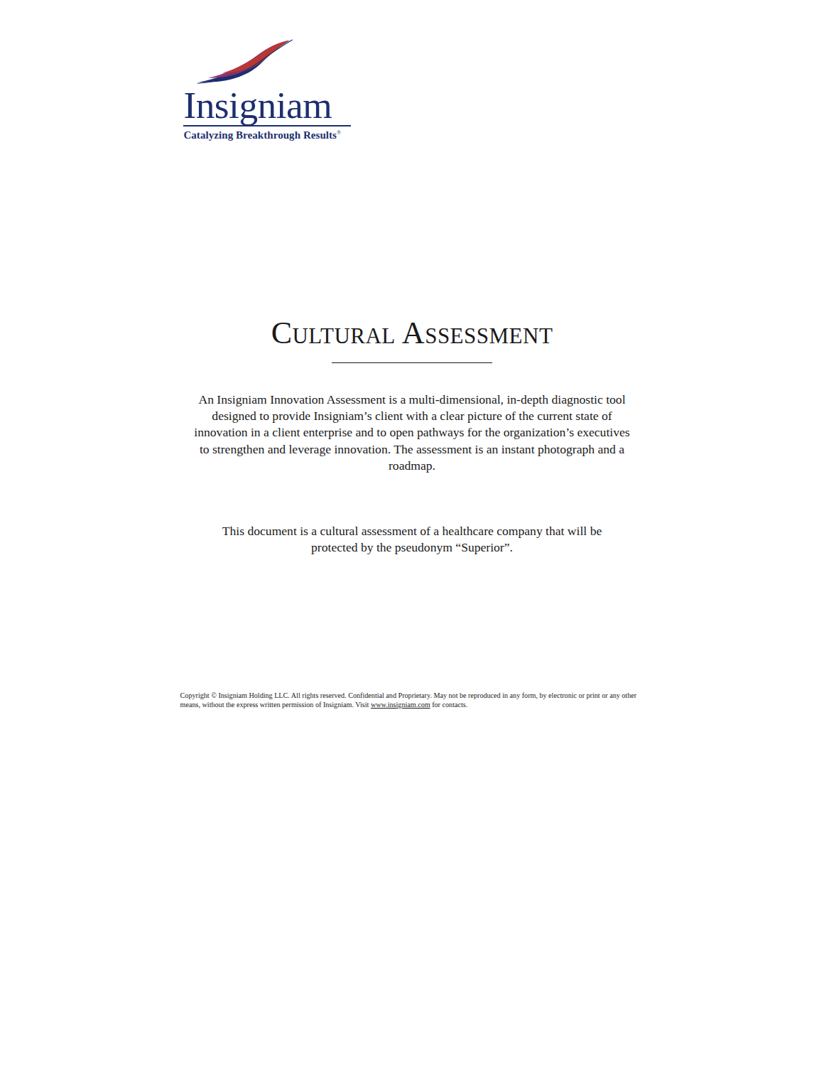Insigniam
Catalyzing Breakthrough Results®
Cultural Assessment
An Insigniam Innovation Assessment is a multi-dimensional, in-depth diagnostic tool designed to provide Insigniam’s client with a clear picture of the current state of innovation in a client enterprise and to open pathways for the organization’s executives to strengthen and leverage innovation. The assessment is an instant photograph and a roadmap.
This document is a cultural assessment of a healthcare company that will be protected by the pseudonym “Superior”.
Copyright © Insigniam Holding LLC. All rights reserved. Confidential and Proprietary. May not be reproduced in any form, by electronic or print or any other means, without the express written permission of Insigniam. Visit www.insigniam.com for contacts.